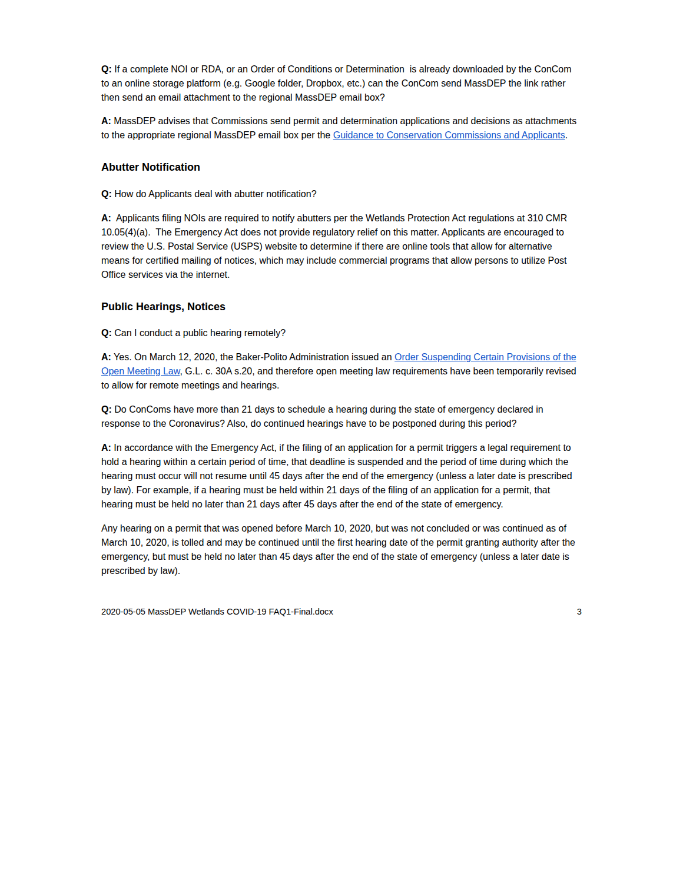Q: If a complete NOI or RDA, or an Order of Conditions or Determination is already downloaded by the ConCom to an online storage platform (e.g. Google folder, Dropbox, etc.) can the ConCom send MassDEP the link rather then send an email attachment to the regional MassDEP email box?
A: MassDEP advises that Commissions send permit and determination applications and decisions as attachments to the appropriate regional MassDEP email box per the Guidance to Conservation Commissions and Applicants.
Abutter Notification
Q: How do Applicants deal with abutter notification?
A: Applicants filing NOIs are required to notify abutters per the Wetlands Protection Act regulations at 310 CMR 10.05(4)(a). The Emergency Act does not provide regulatory relief on this matter. Applicants are encouraged to review the U.S. Postal Service (USPS) website to determine if there are online tools that allow for alternative means for certified mailing of notices, which may include commercial programs that allow persons to utilize Post Office services via the internet.
Public Hearings, Notices
Q: Can I conduct a public hearing remotely?
A: Yes. On March 12, 2020, the Baker-Polito Administration issued an Order Suspending Certain Provisions of the Open Meeting Law, G.L. c. 30A s.20, and therefore open meeting law requirements have been temporarily revised to allow for remote meetings and hearings.
Q: Do ConComs have more than 21 days to schedule a hearing during the state of emergency declared in response to the Coronavirus? Also, do continued hearings have to be postponed during this period?
A: In accordance with the Emergency Act, if the filing of an application for a permit triggers a legal requirement to hold a hearing within a certain period of time, that deadline is suspended and the period of time during which the hearing must occur will not resume until 45 days after the end of the emergency (unless a later date is prescribed by law). For example, if a hearing must be held within 21 days of the filing of an application for a permit, that hearing must be held no later than 21 days after 45 days after the end of the state of emergency.
Any hearing on a permit that was opened before March 10, 2020, but was not concluded or was continued as of March 10, 2020, is tolled and may be continued until the first hearing date of the permit granting authority after the emergency, but must be held no later than 45 days after the end of the state of emergency (unless a later date is prescribed by law).
2020-05-05 MassDEP Wetlands COVID-19 FAQ1-Final.docx 3